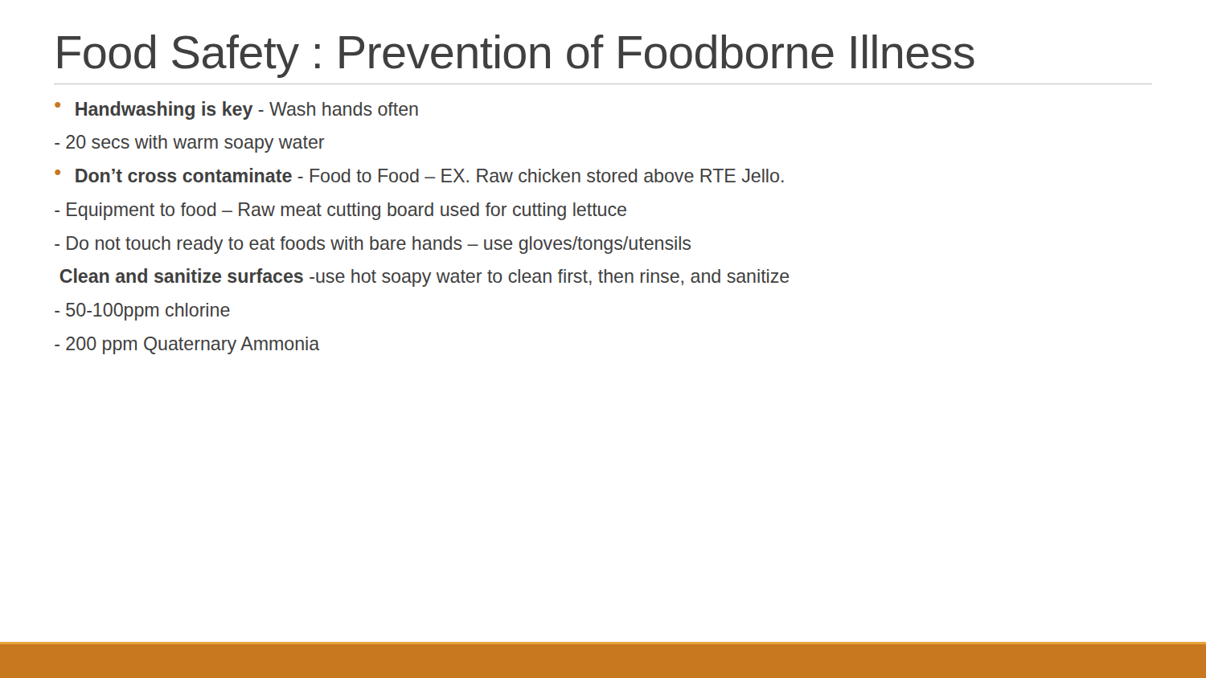Food Safety : Prevention of Foodborne Illness
Handwashing is key - Wash hands often
- 20 secs with warm soapy water
Don’t cross contaminate - Food to Food – EX. Raw chicken stored above RTE Jello.
- Equipment to food – Raw meat cutting board used for cutting lettuce
- Do not touch ready to eat foods with bare hands – use gloves/tongs/utensils
Clean and sanitize surfaces -use hot soapy water to clean first, then rinse, and sanitize
- 50-100ppm chlorine
- 200 ppm Quaternary Ammonia